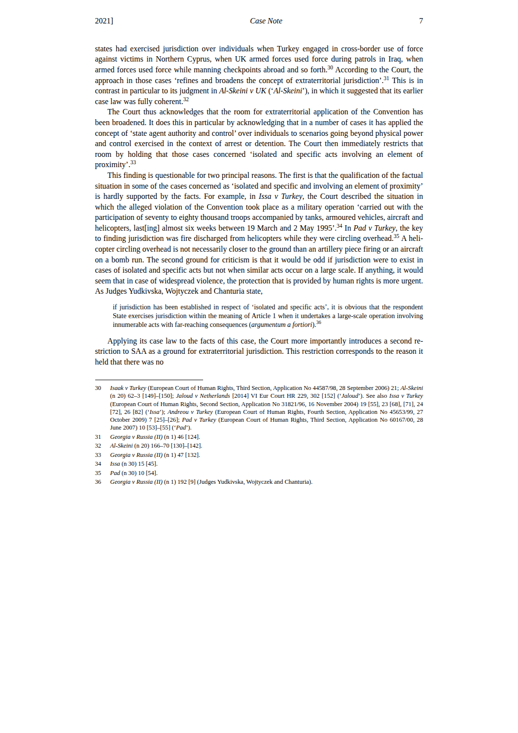2021] Case Note 7
states had exercised jurisdiction over individuals when Turkey engaged in cross-border use of force against victims in Northern Cyprus, when UK armed forces used force during patrols in Iraq, when armed forces used force while manning checkpoints abroad and so forth.30 According to the Court, the approach in those cases ‘refines and broadens the concept of extraterritorial jurisdiction’.31 This is in contrast in particular to its judgment in Al-Skeini v UK (‘Al-Skeini’), in which it suggested that its earlier case law was fully coherent.32
The Court thus acknowledges that the room for extraterritorial application of the Convention has been broadened. It does this in particular by acknowledging that in a number of cases it has applied the concept of ‘state agent authority and control’ over individuals to scenarios going beyond physical power and control exercised in the context of arrest or detention. The Court then immediately restricts that room by holding that those cases concerned ‘isolated and specific acts involving an element of proximity’.33
This finding is questionable for two principal reasons. The first is that the qualification of the factual situation in some of the cases concerned as ‘isolated and specific and involving an element of proximity’ is hardly supported by the facts. For example, in Issa v Turkey, the Court described the situation in which the alleged violation of the Convention took place as a military operation ‘carried out with the participation of seventy to eighty thousand troops accompanied by tanks, armoured vehicles, aircraft and helicopters, last[ing] almost six weeks between 19 March and 2 May 1995’.34 In Pad v Turkey, the key to finding jurisdiction was fire discharged from helicopters while they were circling overhead.35 A helicopter circling overhead is not necessarily closer to the ground than an artillery piece firing or an aircraft on a bomb run. The second ground for criticism is that it would be odd if jurisdiction were to exist in cases of isolated and specific acts but not when similar acts occur on a large scale. If anything, it would seem that in case of widespread violence, the protection that is provided by human rights is more urgent. As Judges Yudkivska, Wojtyczek and Chanturia state,
if jurisdiction has been established in respect of ‘isolated and specific acts’, it is obvious that the respondent State exercises jurisdiction within the meaning of Article 1 when it undertakes a large-scale operation involving innumerable acts with far-reaching consequences (argumentum a fortiori).36
Applying its case law to the facts of this case, the Court more importantly introduces a second restriction to SAA as a ground for extraterritorial jurisdiction. This restriction corresponds to the reason it held that there was no
30 Isaak v Turkey (European Court of Human Rights, Third Section, Application No 44587/98, 28 September 2006) 21; Al-Skeini (n 20) 62–3 [149]–[150]; Jaloud v Netherlands [2014] VI Eur Court HR 229, 302 [152] (‘Jaloud’). See also Issa v Turkey (European Court of Human Rights, Second Section, Application No 31821/96, 16 November 2004) 19 [55], 23 [68], [71], 24 [72], 26 [82] (‘Issa’); Andreou v Turkey (European Court of Human Rights, Fourth Section, Application No 45653/99, 27 October 2009) 7 [25]–[26]; Pad v Turkey (European Court of Human Rights, Third Section, Application No 60167/00, 28 June 2007) 10 [53]–[55] (‘Pad’).
31 Georgia v Russia (II) (n 1) 46 [124].
32 Al-Skeini (n 20) 166–70 [130]–[142].
33 Georgia v Russia (II) (n 1) 47 [132].
34 Issa (n 30) 15 [45].
35 Pad (n 30) 10 [54].
36 Georgia v Russia (II) (n 1) 192 [9] (Judges Yudkivska, Wojtyczek and Chanturia).